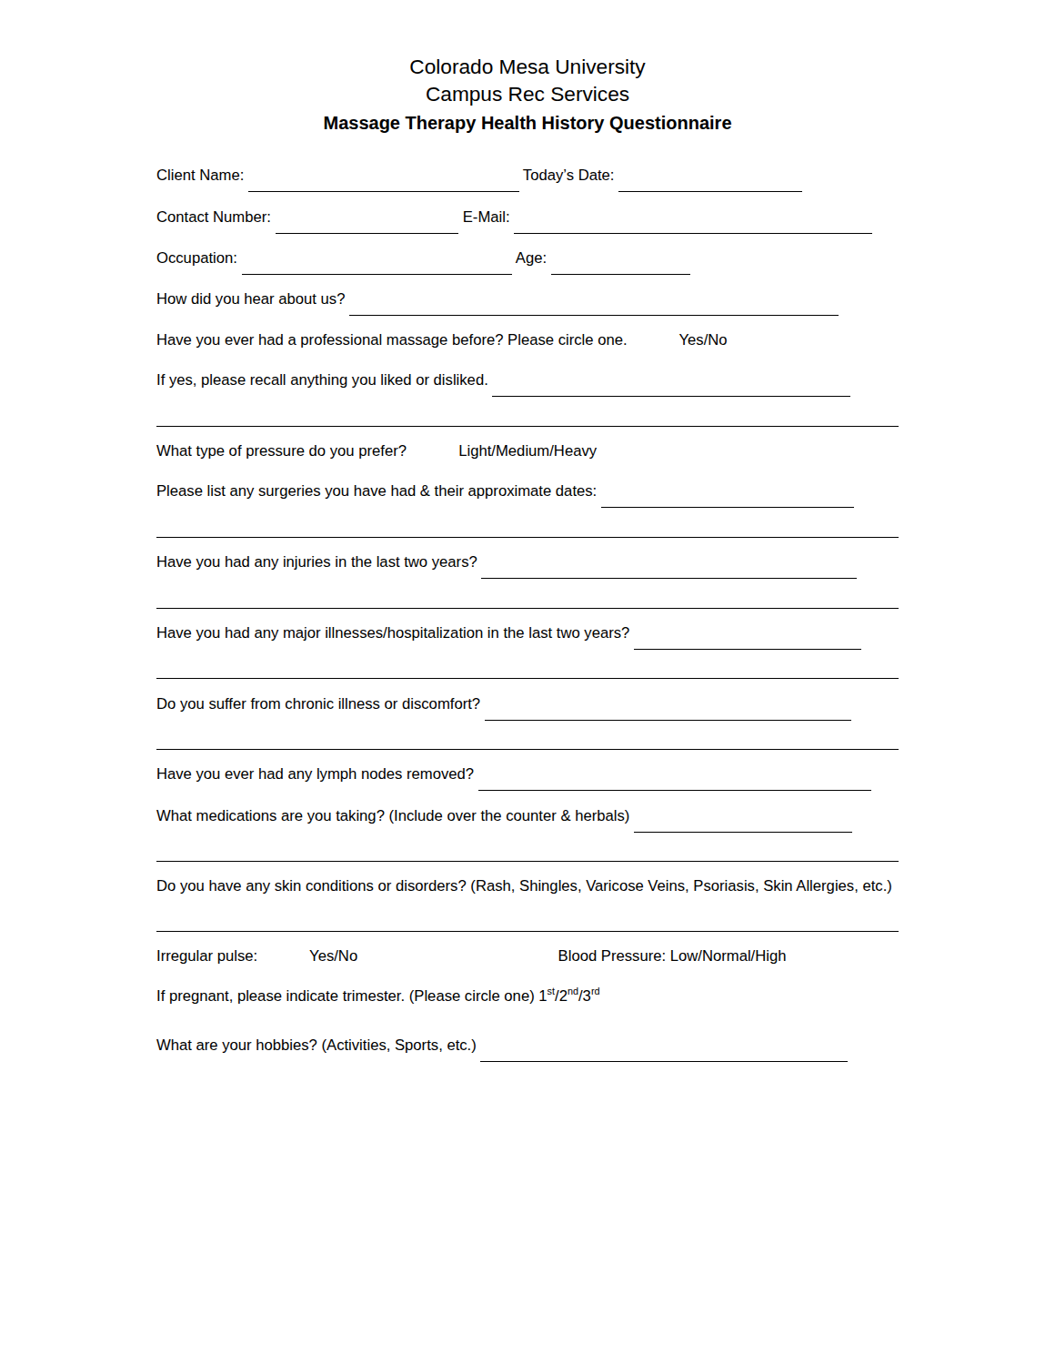Colorado Mesa University Campus Rec Services Massage Therapy Health History Questionnaire
Client Name: Today’s Date:
Contact Number: E-Mail:
Occupation: Age:
How did you hear about us?
Have you ever had a professional massage before? Please circle one. Yes/No
If yes, please recall anything you liked or disliked.
What type of pressure do you prefer? Light/Medium/Heavy
Please list any surgeries you have had & their approximate dates:
Have you had any injuries in the last two years?
Have you had any major illnesses/hospitalization in the last two years?
Do you suffer from chronic illness or discomfort?
Have you ever had any lymph nodes removed?
What medications are you taking? (Include over the counter & herbals)
Do you have any skin conditions or disorders? (Rash, Shingles, Varicose Veins, Psoriasis, Skin Allergies, etc.)
Irregular pulse: Yes/No Blood Pressure: Low/Normal/High
If pregnant, please indicate trimester. (Please circle one) 1st/2nd/3rd
What are your hobbies? (Activities, Sports, etc.)